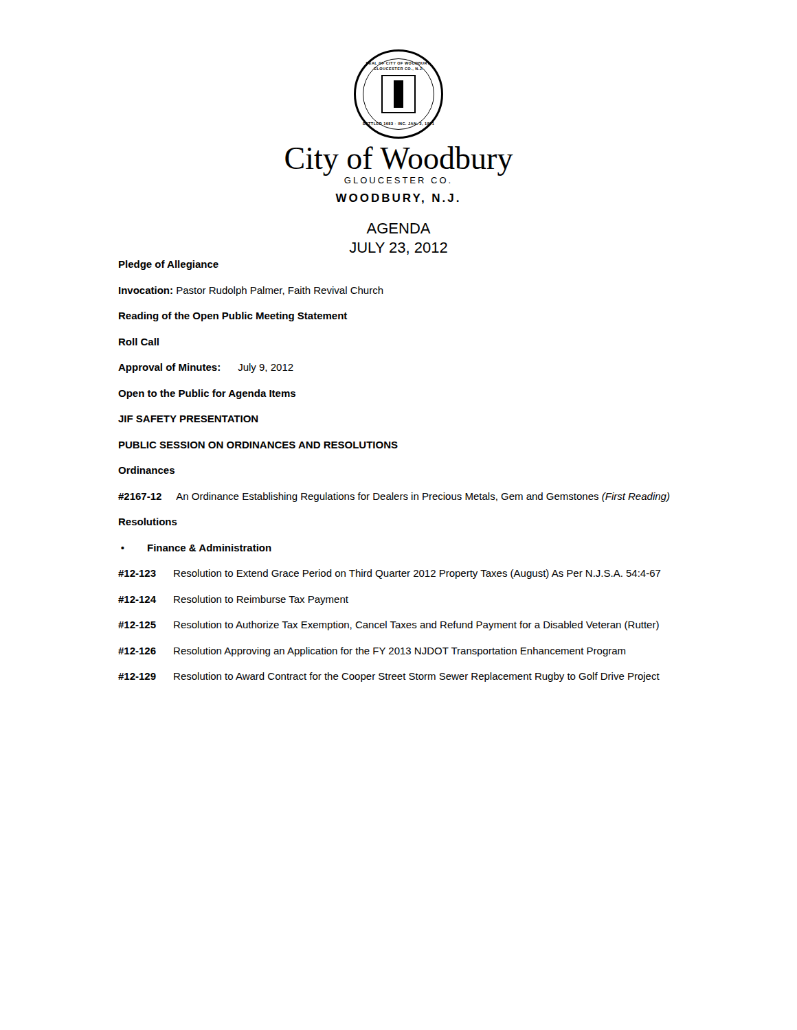SEAL OF CITY OF WOODBURY, GLOUCESTER CO., N.J.
SETTLED 1683 · INC. JAN. 2, 1871
City of Woodbury
GLOUCESTER CO.
WOODBURY, N.J.
AGENDA JULY 23, 2012
Pledge of Allegiance
Invocation: Pastor Rudolph Palmer, Faith Revival Church
Reading of the Open Public Meeting Statement
Roll Call
Approval of Minutes: July 9, 2012
Open to the Public for Agenda Items
JIF SAFETY PRESENTATION
PUBLIC SESSION ON ORDINANCES AND RESOLUTIONS
Ordinances
#2167-12 An Ordinance Establishing Regulations for Dealers in Precious Metals, Gem and Gemstones (First Reading)
Resolutions
•Finance & Administration
#12-123 Resolution to Extend Grace Period on Third Quarter 2012 Property Taxes (August) As Per N.J.S.A. 54:4-67
#12-124 Resolution to Reimburse Tax Payment
#12-125 Resolution to Authorize Tax Exemption, Cancel Taxes and Refund Payment for a Disabled Veteran (Rutter)
#12-126 Resolution Approving an Application for the FY 2013 NJDOT Transportation Enhancement Program
#12-129 Resolution to Award Contract for the Cooper Street Storm Sewer Replacement Rugby to Golf Drive Project